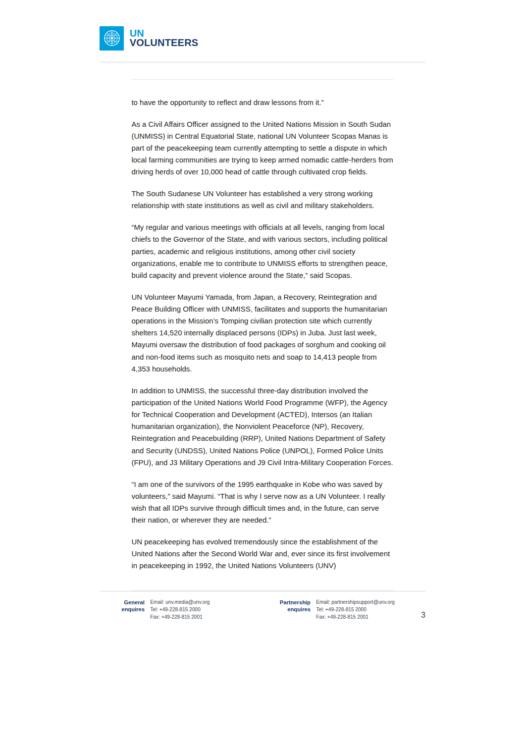UN VOLUNTEERS
to have the opportunity to reflect and draw lessons from it.”
As a Civil Affairs Officer assigned to the United Nations Mission in South Sudan (UNMISS) in Central Equatorial State, national UN Volunteer Scopas Manas is part of the peacekeeping team currently attempting to settle a dispute in which local farming communities are trying to keep armed nomadic cattle-herders from driving herds of over 10,000 head of cattle through cultivated crop fields.
The South Sudanese UN Volunteer has established a very strong working relationship with state institutions as well as civil and military stakeholders.
“My regular and various meetings with officials at all levels, ranging from local chiefs to the Governor of the State, and with various sectors, including political parties, academic and religious institutions, among other civil society organizations, enable me to contribute to UNMISS efforts to strengthen peace, build capacity and prevent violence around the State,” said Scopas.
UN Volunteer Mayumi Yamada, from Japan, a Recovery, Reintegration and Peace Building Officer with UNMISS, facilitates and supports the humanitarian operations in the Mission’s Tomping civilian protection site which currently shelters 14,520 internally displaced persons (IDPs) in Juba. Just last week, Mayumi oversaw the distribution of food packages of sorghum and cooking oil and non-food items such as mosquito nets and soap to 14,413 people from 4,353 households.
In addition to UNMISS, the successful three-day distribution involved the participation of the United Nations World Food Programme (WFP), the Agency for Technical Cooperation and Development (ACTED), Intersos (an Italian humanitarian organization), the Nonviolent Peaceforce (NP), Recovery, Reintegration and Peacebuilding (RRP), United Nations Department of Safety and Security (UNDSS), United Nations Police (UNPOL), Formed Police Units (FPU), and J3 Military Operations and J9 Civil Intra-Military Cooperation Forces.
“I am one of the survivors of the 1995 earthquake in Kobe who was saved by volunteers,” said Mayumi. “That is why I serve now as a UN Volunteer. I really wish that all IDPs survive through difficult times and, in the future, can serve their nation, or wherever they are needed.”
UN peacekeeping has evolved tremendously since the establishment of the United Nations after the Second World War and, ever since its first involvement in peacekeeping in 1992, the United Nations Volunteers (UNV)
General
enquires
Email: unv.media@unv.org
Tel: +49-228-815 2000
Fax: +49-228-815 2001
Partnership
enquires
Email: partnershipsupport@unv.org
Tel: +49-228-815 2000
Fax: +49-228-815 2001
3